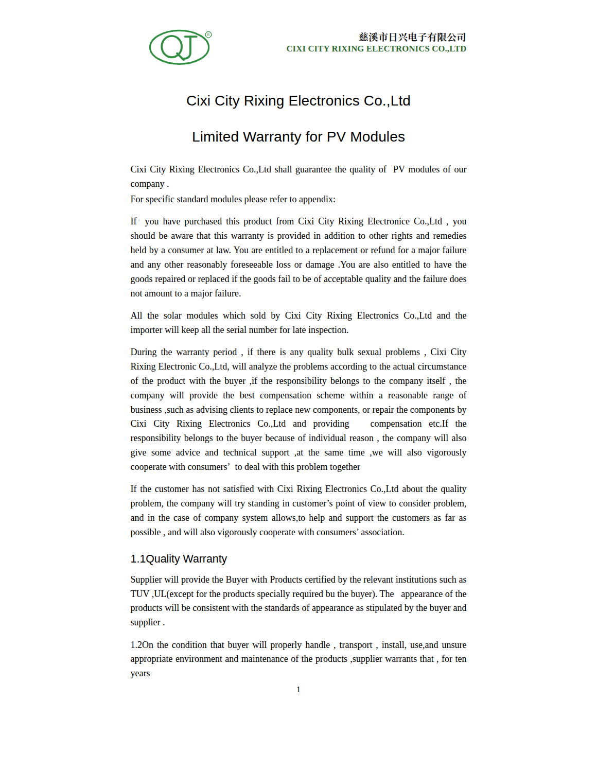QJ logo R
慈溪市日兴电子有限公司
CIXI CITY RIXING ELECTRONICS CO.,LTD
Cixi City Rixing Electronics Co.,Ltd
Limited Warranty for PV Modules
Cixi City Rixing Electronics Co.,Ltd shall guarantee the quality of PV modules of our company .
For specific standard modules please refer to appendix:
If you have purchased this product from Cixi City Rixing Electronice Co.,Ltd , you should be aware that this warranty is provided in addition to other rights and remedies held by a consumer at law. You are entitled to a replacement or refund for a major failure and any other reasonably foreseeable loss or damage .You are also entitled to have the goods repaired or replaced if the goods fail to be of acceptable quality and the failure does not amount to a major failure.
All the solar modules which sold by Cixi City Rixing Electronics Co.,Ltd and the importer will keep all the serial number for late inspection.
During the warranty period , if there is any quality bulk sexual problems , Cixi City Rixing Electronic Co.,Ltd, will analyze the problems according to the actual circumstance of the product with the buyer ,if the responsibility belongs to the company itself , the company will provide the best compensation scheme within a reasonable range of business ,such as advising clients to replace new components, or repair the components by Cixi City Rixing Electronics Co.,Ltd and providing compensation etc.If the responsibility belongs to the buyer because of individual reason , the company will also give some advice and technical support ,at the same time ,we will also vigorously cooperate with consumers’ to deal with this problem together
If the customer has not satisfied with Cixi Rixing Electronics Co.,Ltd about the quality problem, the company will try standing in customer’s point of view to consider problem, and in the case of company system allows,to help and support the customers as far as possible , and will also vigorously cooperate with consumers’ association.
1.1Quality Warranty
Supplier will provide the Buyer with Products certified by the relevant institutions such as TUV ,UL(except for the products specially required bu the buyer). The appearance of the products will be consistent with the standards of appearance as stipulated by the buyer and supplier .
1.2On the condition that buyer will properly handle , transport , install, use,and unsure appropriate environment and maintenance of the products ,supplier warrants that , for ten years
1